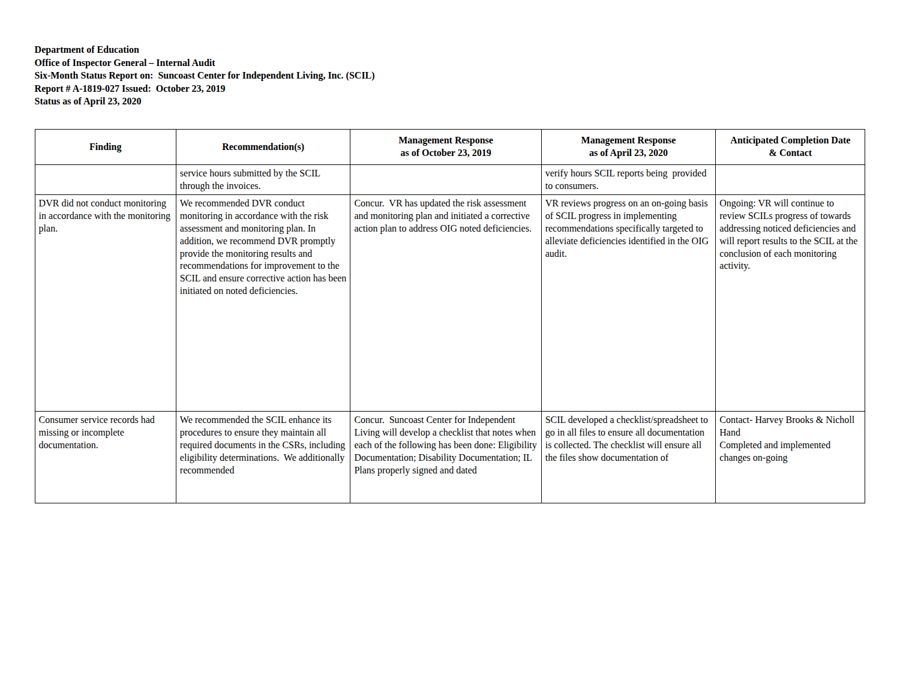Department of Education
Office of Inspector General – Internal Audit
Six-Month Status Report on: Suncoast Center for Independent Living, Inc. (SCIL)
Report # A-1819-027 Issued: October 23, 2019
Status as of April 23, 2020
| Finding | Recommendation(s) | Management Response as of October 23, 2019 | Management Response as of April 23, 2020 | Anticipated Completion Date & Contact |
| --- | --- | --- | --- | --- |
| | service hours submitted by the SCIL through the invoices. | | verify hours SCIL reports being provided to consumers. | |
| DVR did not conduct monitoring in accordance with the monitoring plan. | We recommended DVR conduct monitoring in accordance with the risk assessment and monitoring plan. In addition, we recommend DVR promptly provide the monitoring results and recommendations for improvement to the SCIL and ensure corrective action has been initiated on noted deficiencies. | Concur. VR has updated the risk assessment and monitoring plan and initiated a corrective action plan to address OIG noted deficiencies. | VR reviews progress on an on-going basis of SCIL progress in implementing recommendations specifically targeted to alleviate deficiencies identified in the OIG audit. | Ongoing: VR will continue to review SCILs progress of towards addressing noticed deficiencies and will report results to the SCIL at the conclusion of each monitoring activity. |
| Consumer service records had missing or incomplete documentation. | We recommended the SCIL enhance its procedures to ensure they maintain all required documents in the CSRs, including eligibility determinations. We additionally recommended | Concur. Suncoast Center for Independent Living will develop a checklist that notes when each of the following has been done: Eligibility Documentation; Disability Documentation; IL Plans properly signed and dated | SCIL developed a checklist/spreadsheet to go in all files to ensure all documentation is collected. The checklist will ensure all the files show documentation of | Contact- Harvey Brooks & Nicholl Hand Completed and implemented changes on-going |